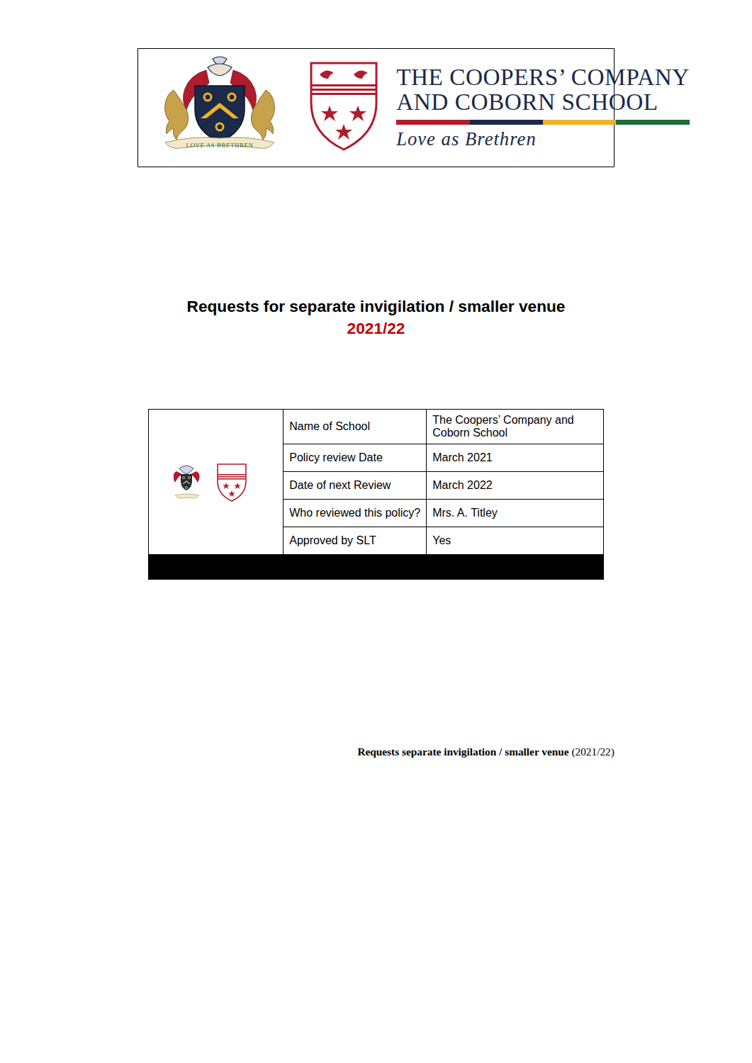LOVE AS BRETHREN
THE COOPERS’ COMPANY
AND COBORN SCHOOL
Love as Brethren
Requests for separate invigilation / smaller venue 2021/22
| | Name of School | The Coopers’ Company and Coborn School |
| Policy review Date | March 2021 |
| Date of next Review | March 2022 |
| Who reviewed this policy? | Mrs. A. Titley |
| Approved by SLT | Yes |
Requests separate invigilation / smaller venue (2021/22)